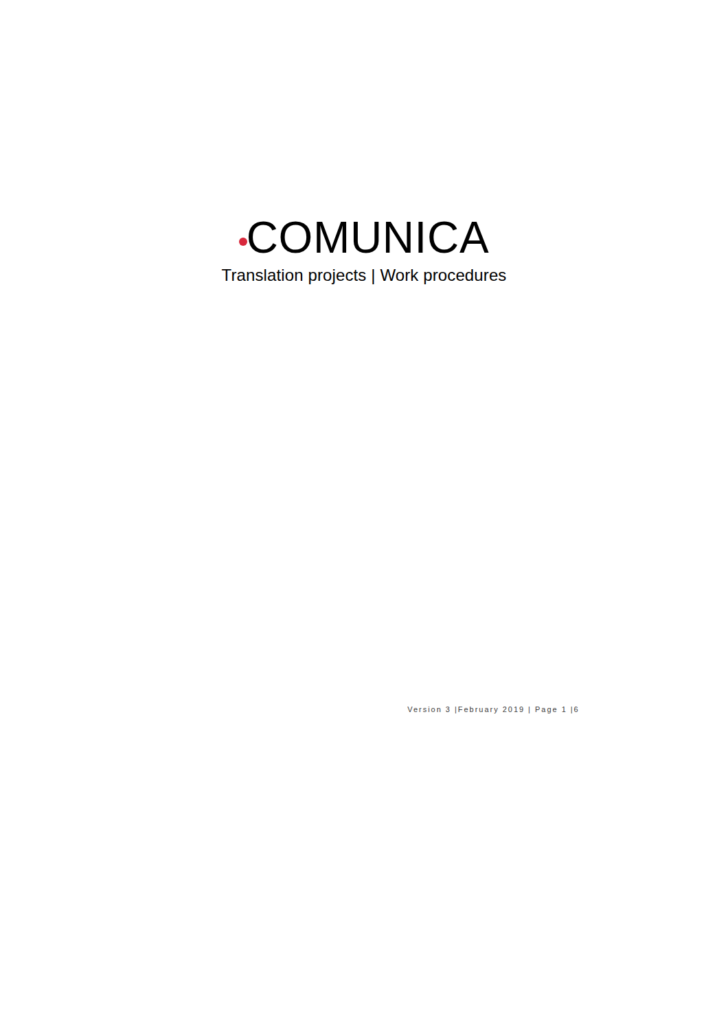COMUNICA
Translation projects | Work procedures
Version 3 |February 2019 | Page 1 |6